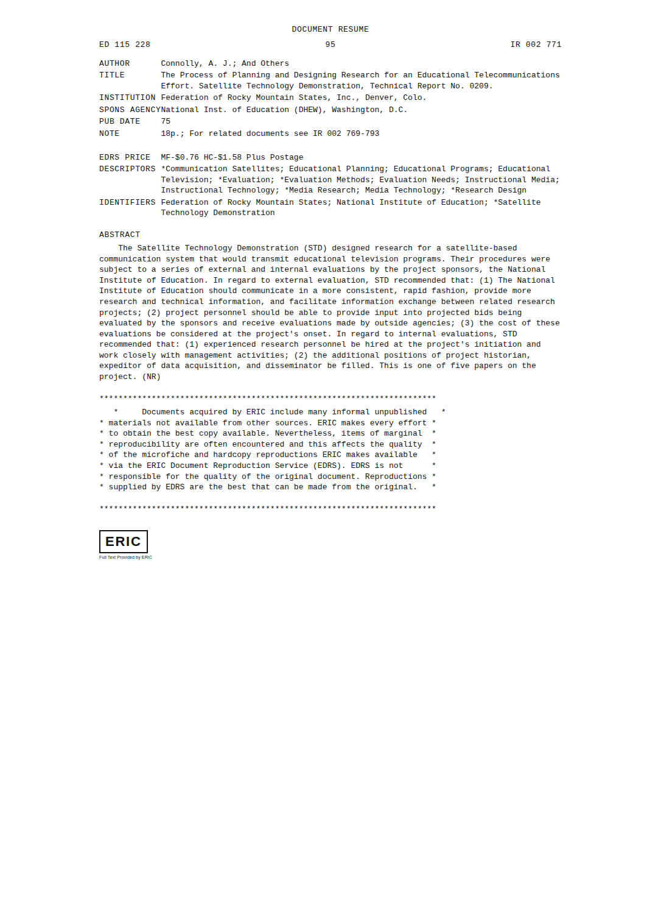DOCUMENT RESUME
ED 115 228 95 IR 002 771
| AUTHOR | Connolly, A. J.; And Others |
| TITLE | The Process of Planning and Designing Research for an Educational Telecommunications Effort. Satellite Technology Demonstration, Technical Report No. 0209. |
| INSTITUTION | Federation of Rocky Mountain States, Inc., Denver, Colo. |
| SPONS AGENCY | National Inst. of Education (DHEW), Washington, D.C. |
| PUB DATE | 75 |
| NOTE | 18p.; For related documents see IR 002 769-793 |
| EDRS PRICE | MF-$0.76 HC-$1.58 Plus Postage |
| DESCRIPTORS | *Communication Satellites; Educational Planning; Educational Programs; Educational Television; *Evaluation; *Evaluation Methods; Evaluation Needs; Instructional Media; Instructional Technology; *Media Research; Media Technology; *Research Design |
| IDENTIFIERS | Federation of Rocky Mountain States; National Institute of Education; *Satellite Technology Demonstration |
ABSTRACT
The Satellite Technology Demonstration (STD) designed research for a satellite-based communication system that would transmit educational television programs. Their procedures were subject to a series of external and internal evaluations by the project sponsors, the National Institute of Education. In regard to external evaluation, STD recommended that: (1) The National Institute of Education should communicate in a more consistent, rapid fashion, provide more research and technical information, and facilitate information exchange between related research projects; (2) project personnel should be able to provide input into projected bids being evaluated by the sponsors and receive evaluations made by outside agencies; (3) the cost of these evaluations be considered at the project's onset. In regard to internal evaluations, STD recommended that: (1) experienced research personnel be hired at the project's initiation and work closely with management activities; (2) the additional positions of project historian, expeditor of data acquisition, and disseminator be filled. This is one of five papers on the project. (NR)
***********************************************************************
* Documents acquired by ERIC include many informal unpublished *
* materials not available from other sources. ERIC makes every effort *
* to obtain the best copy available. Nevertheless, items of marginal *
* reproducibility are often encountered and this affects the quality *
* of the microfiche and hardcopy reproductions ERIC makes available *
* via the ERIC Document Reproduction Service (EDRS). EDRS is not *
* responsible for the quality of the original document. Reproductions *
* supplied by EDRS are the best that can be made from the original. *
***********************************************************************
ERIC
Full Text Provided by ERIC